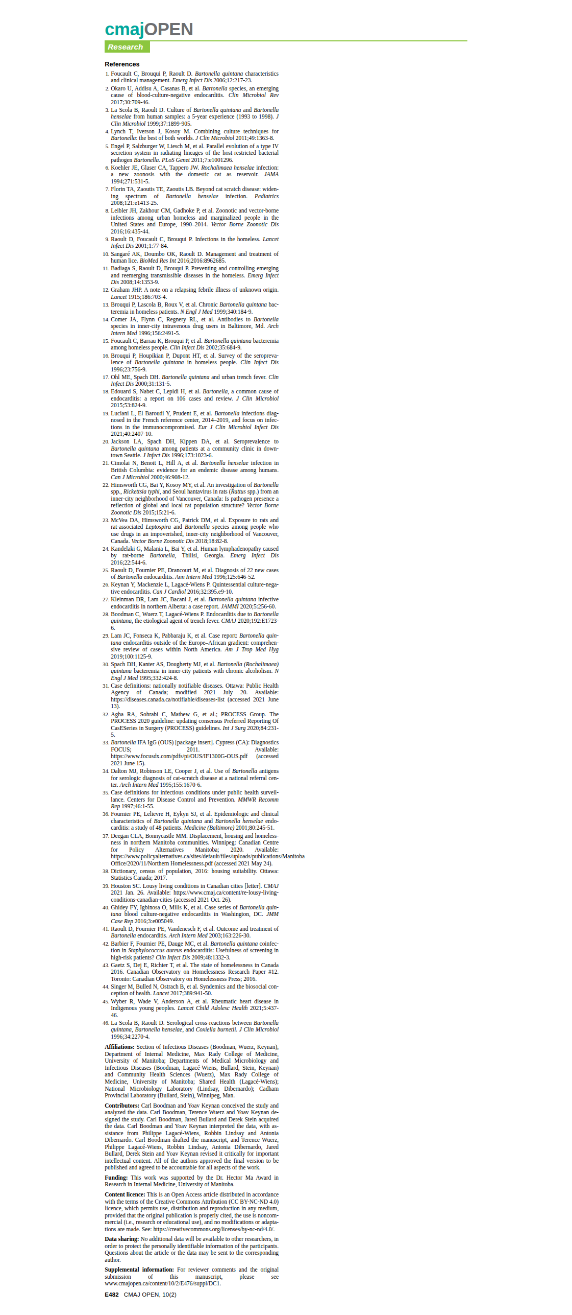cmaj OPEN
Research
References
Foucault C, Brouqui P, Raoult D. Bartonella quintana characteristics and clinical management. Emerg Infect Dis 2006;12:217-23.
Okaro U, Addisu A, Casanas B, et al. Bartonella species, an emerging cause of blood-culture-negative endocarditis. Clin Microbiol Rev 2017;30:709-46.
La Scola B, Raoult D. Culture of Bartonella quintana and Bartonella henselae from human samples: a 5-year experience (1993 to 1998). J Clin Microbiol 1999;37:1899-905.
Lynch T, Iverson J, Kosoy M. Combining culture techniques for Bartonella: the best of both worlds. J Clin Microbiol 2011;49:1363-8.
Engel P, Salzburger W, Liesch M, et al. Parallel evolution of a type IV secretion system in radiating lineages of the host-restricted bacterial pathogen Bartonella. PLoS Genet 2011;7:e1001296.
Koehler JE, Glaser CA, Tappero JW. Rochalimaea henselae infection: a new zoonosis with the domestic cat as reservoir. JAMA 1994;271:531-5.
Florin TA, Zaoutis TE, Zaoutis LB. Beyond cat scratch disease: widening spectrum of Bartonella henselae infection. Pediatrics 2008;121:e1413-25.
Leibler JH, Zakhour CM, Gadhoke P, et al. Zoonotic and vector-borne infections among urban homeless and marginalized people in the United States and Europe, 1990–2014. Vector Borne Zoonotic Dis 2016;16:435-44.
Raoult D, Foucault C, Brouqui P. Infections in the homeless. Lancet Infect Dis 2001;1:77-84.
Sangaré AK, Doumbo OK, Raoult D. Management and treatment of human lice. BioMed Res Int 2016;2016:8962685.
Badiaga S, Raoult D, Brouqui P. Preventing and controlling emerging and reemerging transmissible diseases in the homeless. Emerg Infect Dis 2008;14:1353-9.
Graham JHP. A note on a relapsing febrile illness of unknown origin. Lancet 1915;186:703-4.
Brouqui P, Lascola B, Roux V, et al. Chronic Bartonella quintana bacteremia in homeless patients. N Engl J Med 1999;340:184-9.
Comer JA, Flynn C, Regnery RL, et al. Antibodies to Bartonella species in inner-city intravenous drug users in Baltimore, Md. Arch Intern Med 1996;156:2491-5.
Foucault C, Barrau K, Brouqui P, et al. Bartonella quintana bacteremia among homeless people. Clin Infect Dis 2002;35:684-9.
Brouqui P, Houpikian P, Dupont HT, et al. Survey of the seroprevalence of Bartonella quintana in homeless people. Clin Infect Dis 1996;23:756-9.
Ohl ME, Spach DH. Bartonella quintana and urban trench fever. Clin Infect Dis 2000;31:131-5.
Edouard S, Nabet C, Lepidi H, et al. Bartonella, a common cause of endocarditis: a report on 106 cases and review. J Clin Microbiol 2015;53:824-9.
Luciani L, El Baroudi Y, Prudent E, et al. Bartonella infections diagnosed in the French reference center, 2014–2019, and focus on infections in the immunocompromised. Eur J Clin Microbiol Infect Dis 2021;40:2407-10.
Jackson LA, Spach DH, Kippen DA, et al. Seroprevalence to Bartonella quintana among patients at a community clinic in downtown Seattle. J Infect Dis 1996;173:1023-6.
Cimolai N, Benoit L, Hill A, et al. Bartonella henselae infection in British Columbia: evidence for an endemic disease among humans. Can J Microbiol 2000;46:908-12.
Himsworth CG, Bai Y, Kosoy MY, et al. An investigation of Bartonella spp., Rickettsia typhi, and Seoul hantavirus in rats (Rattus spp.) from an inner-city neighborhood of Vancouver, Canada: Is pathogen presence a reflection of global and local rat population structure? Vector Borne Zoonotic Dis 2015;15:21-6.
McVea DA, Himsworth CG, Patrick DM, et al. Exposure to rats and rat-associated Leptospira and Bartonella species among people who use drugs in an impoverished, inner-city neighborhood of Vancouver, Canada. Vector Borne Zoonotic Dis 2018;18:82-8.
Kandelaki G, Malania L, Bai Y, et al. Human lymphadenopathy caused by rat-borne Bartonella, Tbilisi, Georgia. Emerg Infect Dis 2016;22:544-6.
Raoult D, Fournier PE, Drancourt M, et al. Diagnosis of 22 new cases of Bartonella endocarditis. Ann Intern Med 1996;125:646-52.
Keynan Y, Mackenzie L, Lagacé-Wiens P. Quintessential culture-negative endocarditis. Can J Cardiol 2016;32:395.e9-10.
Kleinman DR, Lam JC, Bacani J, et al. Bartonella quintana infective endocarditis in northern Alberta: a case report. JAMMI 2020;5:256-60.
Boodman C, Wuerz T, Lagacé-Wiens P. Endocarditis due to Bartonella quintana, the etiological agent of trench fever. CMAJ 2020;192:E1723-6.
Lam JC, Fonseca K, Pabbaraju K, et al. Case report: Bartonella quintana endocarditis outside of the Europe–African gradient: comprehensive review of cases within North America. Am J Trop Med Hyg 2019;100:1125-9.
Spach DH, Kanter AS, Dougherty MJ, et al. Bartonella (Rochalimaea) quintana bacteremia in inner-city patients with chronic alcoholism. N Engl J Med 1995;332:424-8.
Case definitions: nationally notifiable diseases. Ottawa: Public Health Agency of Canada; modified 2021 July 20. Available: https://diseases.canada.ca/notifiable/diseases-list (accessed 2021 June 13).
Agha RA, Sohrabi C, Mathew G, et al.; PROCESS Group. The PROCESS 2020 guideline: updating consensus Preferred Reporting Of CasESeries in Surgery (PROCESS) guidelines. Int J Surg 2020;84:231-5.
Bartonella IFA IgG (OUS) [package insert]. Cypress (CA): Diagnostics FOCUS; 2011. Available: https://www.focusdx.com/pdfs/pi/OUS/IF1300G-OUS.pdf (accessed 2021 June 15).
Dalton MJ, Robinson LE, Cooper J, et al. Use of Bartonella antigens for serologic diagnosis of cat-scratch disease at a national referral center. Arch Intern Med 1995;155:1670-6.
Case definitions for infectious conditions under public health surveillance. Centers for Disease Control and Prevention. MMWR Recomm Rep 1997;46:1-55.
Fournier PE, Lelievre H, Eykyn SJ, et al. Epidemiologic and clinical characteristics of Bartonella quintana and Bartonella henselae endocarditis: a study of 48 patients. Medicine (Baltimore) 2001;80:245-51.
Deegan CLA, Bonnycastle MM. Displacement, housing and homelessness in northern Manitoba communities. Winnipeg: Canadian Centre for Policy Alternatives Manitoba; 2020. Available: https://www.policyalternatives.ca/sites/default/files/uploads/publications/Manitoba Office/2020/11/Northern Homelessness.pdf (accessed 2021 May 24).
Dictionary, census of population, 2016: housing suitability. Ottawa: Statistics Canada; 2017.
Houston SC. Lousy living conditions in Canadian cities [letter]. CMAJ 2021 Jan. 26. Available: https://www.cmaj.ca/content/re-lousy-living-conditions-canadian-cities (accessed 2021 Oct. 26).
Ghidey FY, Igbinosa O, Mills K, et al. Case series of Bartonella quintana blood culture-negative endocarditis in Washington, DC. JMM Case Rep 2016;3:e005049.
Raoult D, Fournier PE, Vandenesch F, et al. Outcome and treatment of Bartonella endocarditis. Arch Intern Med 2003;163:226-30.
Barbier F, Fournier PE, Dauge MC, et al. Bartonella quintana coinfection in Staphylococcus aureus endocarditis: Usefulness of screening in high-risk patients? Clin Infect Dis 2009;48:1332-3.
Gaetz S, Dej E, Richter T, et al. The state of homelessness in Canada 2016. Canadian Observatory on Homelessness Research Paper #12. Toronto: Canadian Observatory on Homelessness Press; 2016.
Singer M, Bulled N, Ostrach B, et al. Syndemics and the biosocial conception of health. Lancet 2017;389:941-50.
Wyber R, Wade V, Anderson A, et al. Rheumatic heart disease in Indigenous young peoples. Lancet Child Adolesc Health 2021;5:437-46.
La Scola B, Raoult D. Serological cross-reactions between Bartonella quintana, Bartonella henselae, and Coxiella burnetii. J Clin Microbiol 1996;34:2270-4.
Affiliations: Section of Infectious Diseases (Boodman, Wuerz, Keynan), Department of Internal Medicine, Max Rady College of Medicine, University of Manitoba; Departments of Medical Microbiology and Infectious Diseases (Boodman, Lagacé-Wiens, Bullard, Stein, Keynan) and Community Health Sciences (Wuerz), Max Rady College of Medicine, University of Manitoba; Shared Health (Lagacé-Wiens); National Microbiology Laboratory (Lindsay, Dibernardo); Cadham Provincial Laboratory (Bullard, Stein), Winnipeg, Man.
Contributors: Carl Boodman and Yoav Keynan conceived the study and analyzed the data. Carl Boodman, Terence Wuerz and Yoav Keynan designed the study. Carl Boodman, Jared Bullard and Derek Stein acquired the data. Carl Boodman and Yoav Keynan interpreted the data, with assistance from Philippe Lagacé-Wiens, Robbin Lindsay and Antonia Dibernardo. Carl Boodman drafted the manuscript, and Terence Wuerz, Philippe Lagacé-Wiens, Robbin Lindsay, Antonia Dibernardo, Jared Bullard, Derek Stein and Yoav Keynan revised it critically for important intellectual content. All of the authors approved the final version to be published and agreed to be accountable for all aspects of the work.
Funding: This work was supported by the Dr. Hector Ma Award in Research in Internal Medicine, University of Manitoba.
Content licence: This is an Open Access article distributed in accordance with the terms of the Creative Commons Attribution (CC BY-NC-ND 4.0) licence, which permits use, distribution and reproduction in any medium, provided that the original publication is properly cited, the use is noncommercial (i.e., research or educational use), and no modifications or adaptations are made. See: https://creativecommons.org/licenses/by-nc-nd/4.0/.
Data sharing: No additional data will be available to other researchers, in order to protect the personally identifiable information of the participants. Questions about the article or the data may be sent to the corresponding author.
Supplemental information: For reviewer comments and the original submission of this manuscript, please see www.cmajopen.ca/content/10/2/E476/suppl/DC1.
E482 CMAJ OPEN, 10(2)